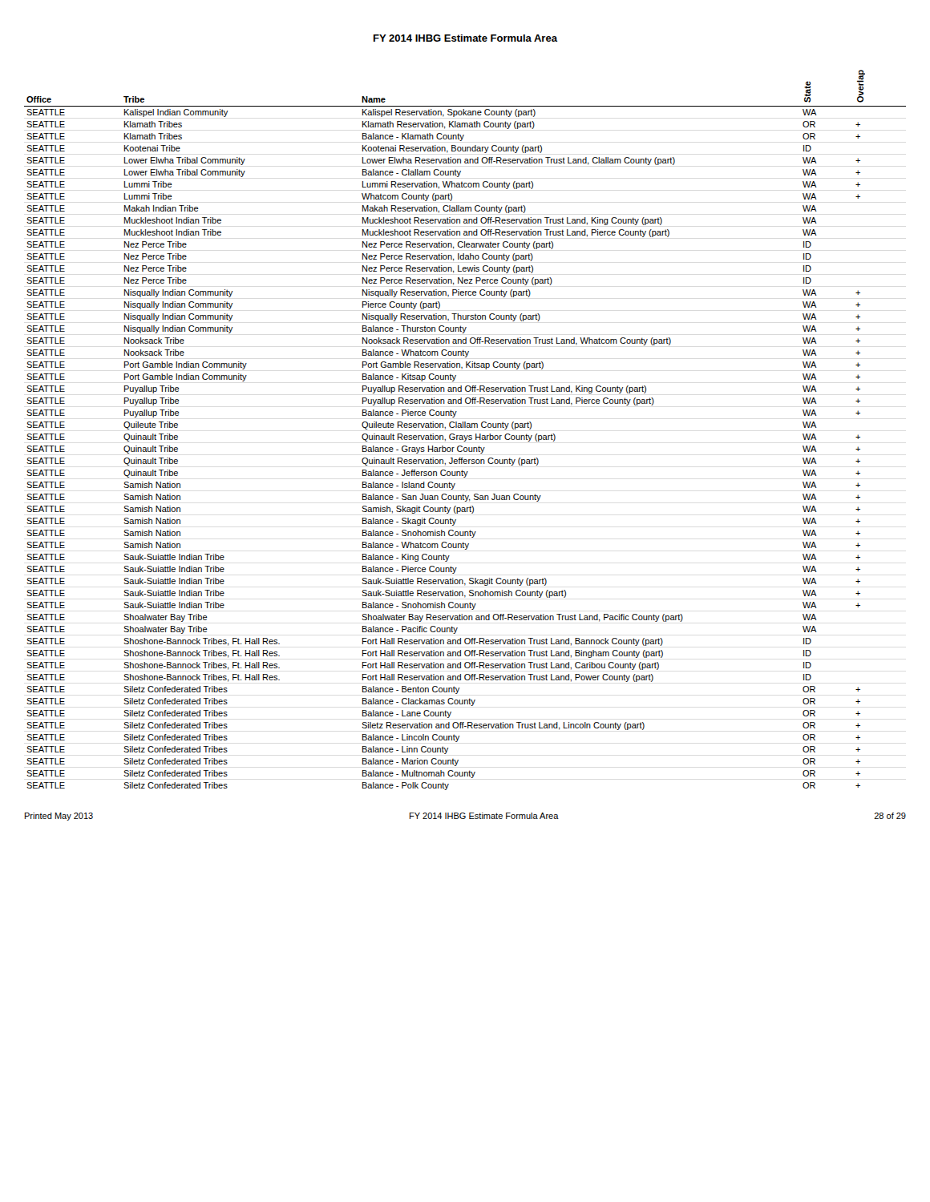FY 2014 IHBG Estimate Formula Area
| Office | Tribe | Name | State | Overlap |
| --- | --- | --- | --- | --- |
| SEATTLE | Kalispel Indian Community | Kalispel Reservation, Spokane County (part) | WA | |
| SEATTLE | Klamath Tribes | Klamath Reservation, Klamath County (part) | OR | + |
| SEATTLE | Klamath Tribes | Balance - Klamath County | OR | + |
| SEATTLE | Kootenai Tribe | Kootenai Reservation, Boundary County (part) | ID | |
| SEATTLE | Lower Elwha Tribal Community | Lower Elwha Reservation and Off-Reservation Trust Land, Clallam County (part) | WA | + |
| SEATTLE | Lower Elwha Tribal Community | Balance - Clallam County | WA | + |
| SEATTLE | Lummi Tribe | Lummi Reservation, Whatcom County (part) | WA | + |
| SEATTLE | Lummi Tribe | Whatcom County (part) | WA | + |
| SEATTLE | Makah Indian Tribe | Makah Reservation, Clallam County (part) | WA | |
| SEATTLE | Muckleshoot Indian Tribe | Muckleshoot Reservation and Off-Reservation Trust Land, King County (part) | WA | |
| SEATTLE | Muckleshoot Indian Tribe | Muckleshoot Reservation and Off-Reservation Trust Land, Pierce County (part) | WA | |
| SEATTLE | Nez Perce Tribe | Nez Perce Reservation, Clearwater County (part) | ID | |
| SEATTLE | Nez Perce Tribe | Nez Perce Reservation, Idaho County (part) | ID | |
| SEATTLE | Nez Perce Tribe | Nez Perce Reservation, Lewis County (part) | ID | |
| SEATTLE | Nez Perce Tribe | Nez Perce Reservation, Nez Perce County (part) | ID | |
| SEATTLE | Nisqually Indian Community | Nisqually Reservation, Pierce County (part) | WA | + |
| SEATTLE | Nisqually Indian Community | Pierce County (part) | WA | + |
| SEATTLE | Nisqually Indian Community | Nisqually Reservation, Thurston County (part) | WA | + |
| SEATTLE | Nisqually Indian Community | Balance - Thurston County | WA | + |
| SEATTLE | Nooksack Tribe | Nooksack Reservation and Off-Reservation Trust Land, Whatcom County (part) | WA | + |
| SEATTLE | Nooksack Tribe | Balance - Whatcom County | WA | + |
| SEATTLE | Port Gamble Indian Community | Port Gamble Reservation, Kitsap County (part) | WA | + |
| SEATTLE | Port Gamble Indian Community | Balance - Kitsap County | WA | + |
| SEATTLE | Puyallup Tribe | Puyallup Reservation and Off-Reservation Trust Land, King County (part) | WA | + |
| SEATTLE | Puyallup Tribe | Puyallup Reservation and Off-Reservation Trust Land, Pierce County (part) | WA | + |
| SEATTLE | Puyallup Tribe | Balance - Pierce County | WA | + |
| SEATTLE | Quileute Tribe | Quileute Reservation, Clallam County (part) | WA | |
| SEATTLE | Quinault Tribe | Quinault Reservation, Grays Harbor County (part) | WA | + |
| SEATTLE | Quinault Tribe | Balance - Grays Harbor County | WA | + |
| SEATTLE | Quinault Tribe | Quinault Reservation, Jefferson County (part) | WA | + |
| SEATTLE | Quinault Tribe | Balance - Jefferson County | WA | + |
| SEATTLE | Samish Nation | Balance - Island County | WA | + |
| SEATTLE | Samish Nation | Balance - San Juan County, San Juan County | WA | + |
| SEATTLE | Samish Nation | Samish, Skagit County (part) | WA | + |
| SEATTLE | Samish Nation | Balance - Skagit County | WA | + |
| SEATTLE | Samish Nation | Balance - Snohomish County | WA | + |
| SEATTLE | Samish Nation | Balance - Whatcom County | WA | + |
| SEATTLE | Sauk-Suiattle Indian Tribe | Balance - King County | WA | + |
| SEATTLE | Sauk-Suiattle Indian Tribe | Balance - Pierce County | WA | + |
| SEATTLE | Sauk-Suiattle Indian Tribe | Sauk-Suiattle Reservation, Skagit County (part) | WA | + |
| SEATTLE | Sauk-Suiattle Indian Tribe | Sauk-Suiattle Reservation, Snohomish County (part) | WA | + |
| SEATTLE | Sauk-Suiattle Indian Tribe | Balance - Snohomish County | WA | + |
| SEATTLE | Shoalwater Bay Tribe | Shoalwater Bay Reservation and Off-Reservation Trust Land, Pacific County (part) | WA | |
| SEATTLE | Shoalwater Bay Tribe | Balance - Pacific County | WA | |
| SEATTLE | Shoshone-Bannock Tribes, Ft. Hall Res. | Fort Hall Reservation and Off-Reservation Trust Land, Bannock County (part) | ID | |
| SEATTLE | Shoshone-Bannock Tribes, Ft. Hall Res. | Fort Hall Reservation and Off-Reservation Trust Land, Bingham County (part) | ID | |
| SEATTLE | Shoshone-Bannock Tribes, Ft. Hall Res. | Fort Hall Reservation and Off-Reservation Trust Land, Caribou County (part) | ID | |
| SEATTLE | Shoshone-Bannock Tribes, Ft. Hall Res. | Fort Hall Reservation and Off-Reservation Trust Land, Power County (part) | ID | |
| SEATTLE | Siletz Confederated Tribes | Balance - Benton County | OR | + |
| SEATTLE | Siletz Confederated Tribes | Balance - Clackamas County | OR | + |
| SEATTLE | Siletz Confederated Tribes | Balance - Lane County | OR | + |
| SEATTLE | Siletz Confederated Tribes | Siletz Reservation and Off-Reservation Trust Land, Lincoln County (part) | OR | + |
| SEATTLE | Siletz Confederated Tribes | Balance - Lincoln County | OR | + |
| SEATTLE | Siletz Confederated Tribes | Balance - Linn County | OR | + |
| SEATTLE | Siletz Confederated Tribes | Balance - Marion County | OR | + |
| SEATTLE | Siletz Confederated Tribes | Balance - Multnomah County | OR | + |
| SEATTLE | Siletz Confederated Tribes | Balance - Polk County | OR | + |
Printed May 2013 FY 2014 IHBG Estimate Formula Area 28 of 29